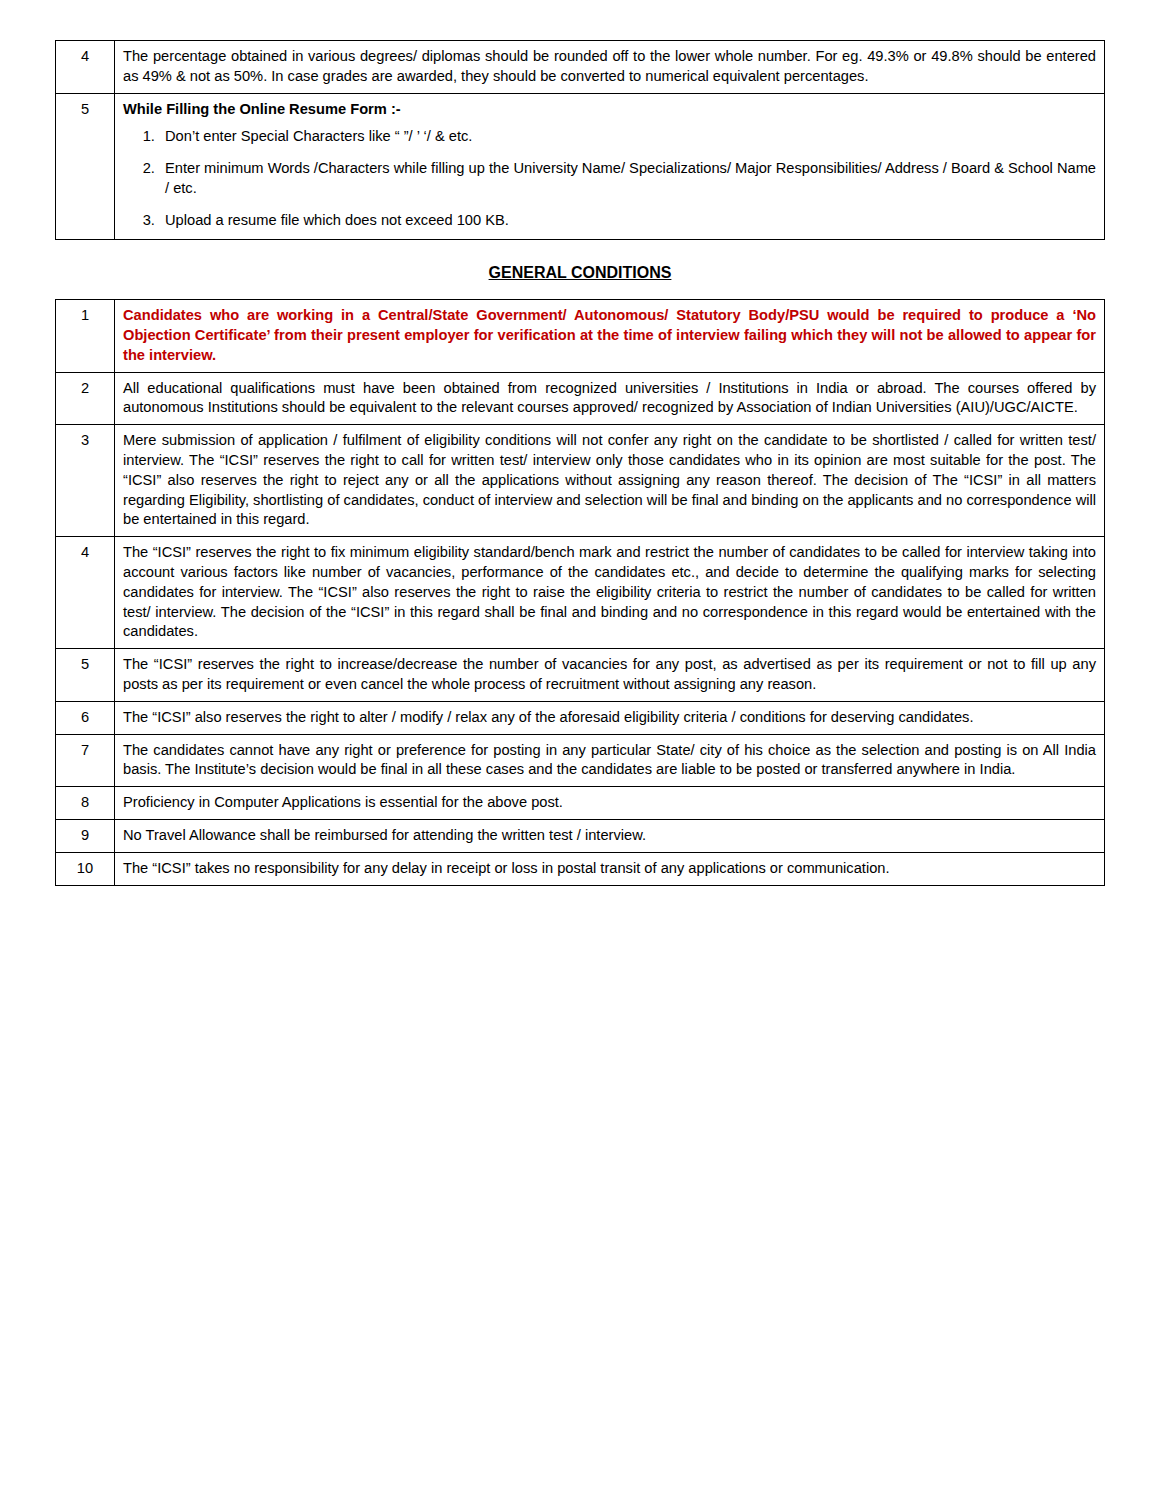| 4 | The percentage obtained in various degrees/ diplomas should be rounded off to the lower whole number. For eg. 49.3% or 49.8% should be entered as 49% & not as 50%. In case grades are awarded, they should be converted to numerical equivalent percentages. |
| 5 | While Filling the Online Resume Form :- Don’t enter Special Characters like “ ”/ ’ ‘/ & etc. Enter minimum Words /Characters while filling up the University Name/ Specializations/ Major Responsibilities/ Address / Board & School Name / etc. Upload a resume file which does not exceed 100 KB. |
GENERAL CONDITIONS
| 1 | Candidates who are working in a Central/State Government/ Autonomous/ Statutory Body/PSU would be required to produce a ‘No Objection Certificate’ from their present employer for verification at the time of interview failing which they will not be allowed to appear for the interview. |
| 2 | All educational qualifications must have been obtained from recognized universities / Institutions in India or abroad. The courses offered by autonomous Institutions should be equivalent to the relevant courses approved/ recognized by Association of Indian Universities (AIU)/UGC/AICTE. |
| 3 | Mere submission of application / fulfilment of eligibility conditions will not confer any right on the candidate to be shortlisted / called for written test/ interview. The “ICSI” reserves the right to call for written test/ interview only those candidates who in its opinion are most suitable for the post. The “ICSI” also reserves the right to reject any or all the applications without assigning any reason thereof. The decision of The “ICSI” in all matters regarding Eligibility, shortlisting of candidates, conduct of interview and selection will be final and binding on the applicants and no correspondence will be entertained in this regard. |
| 4 | The “ICSI” reserves the right to fix minimum eligibility standard/bench mark and restrict the number of candidates to be called for interview taking into account various factors like number of vacancies, performance of the candidates etc., and decide to determine the qualifying marks for selecting candidates for interview. The “ICSI” also reserves the right to raise the eligibility criteria to restrict the number of candidates to be called for written test/ interview. The decision of the “ICSI” in this regard shall be final and binding and no correspondence in this regard would be entertained with the candidates. |
| 5 | The “ICSI” reserves the right to increase/decrease the number of vacancies for any post, as advertised as per its requirement or not to fill up any posts as per its requirement or even cancel the whole process of recruitment without assigning any reason. |
| 6 | The “ICSI” also reserves the right to alter / modify / relax any of the aforesaid eligibility criteria / conditions for deserving candidates. |
| 7 | The candidates cannot have any right or preference for posting in any particular State/ city of his choice as the selection and posting is on All India basis. The Institute’s decision would be final in all these cases and the candidates are liable to be posted or transferred anywhere in India. |
| 8 | Proficiency in Computer Applications is essential for the above post. |
| 9 | No Travel Allowance shall be reimbursed for attending the written test / interview. |
| 10 | The “ICSI” takes no responsibility for any delay in receipt or loss in postal transit of any applications or communication. |